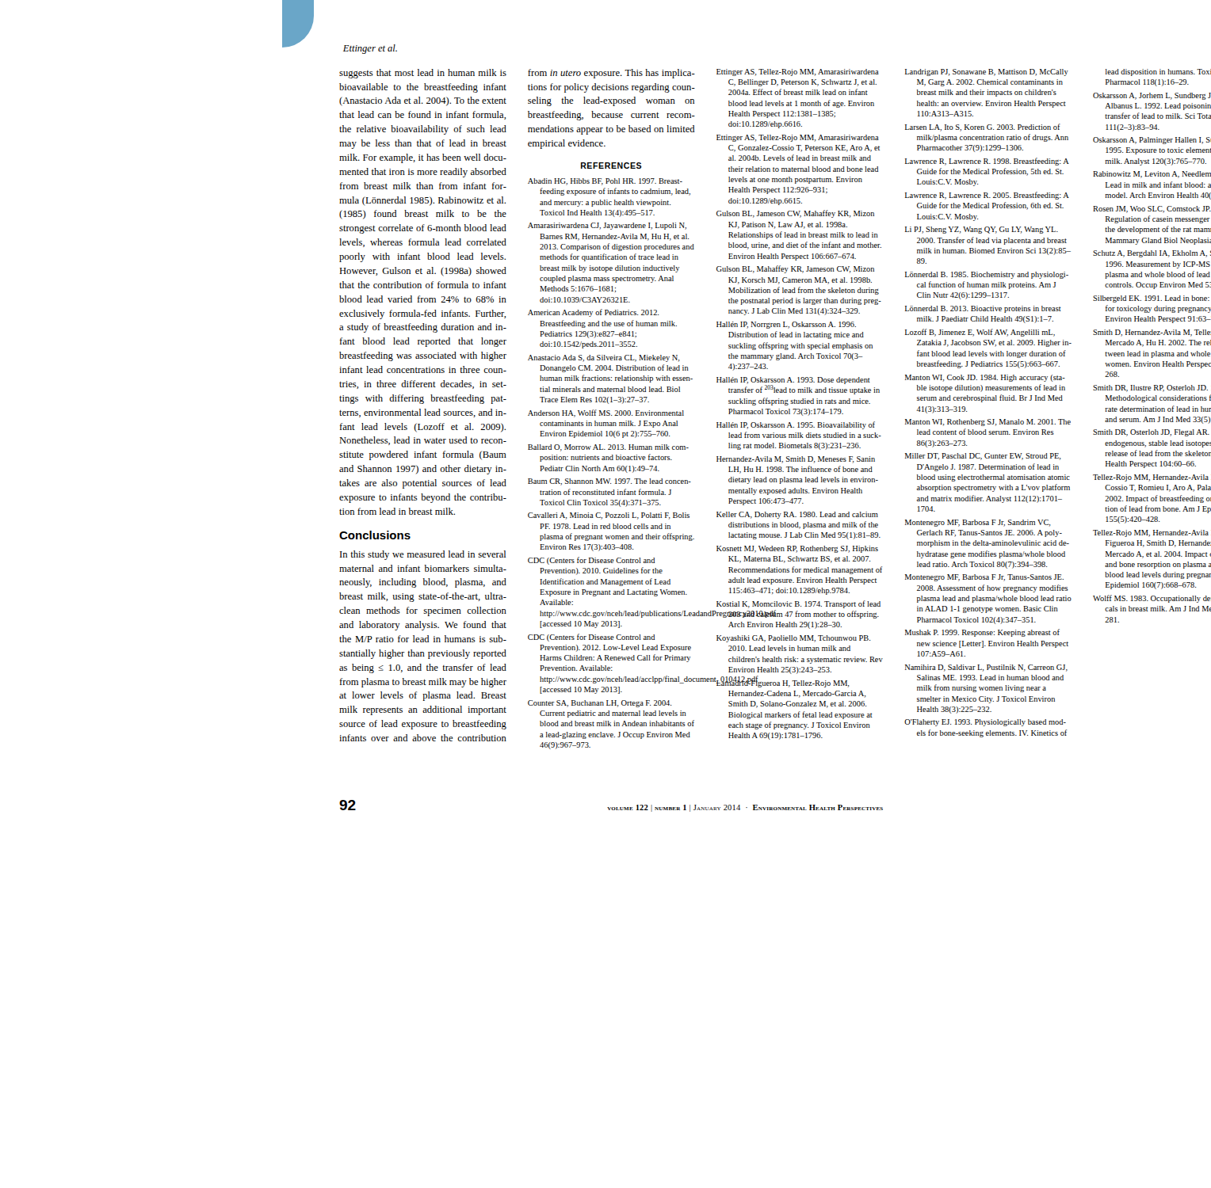Ettinger et al.
suggests that most lead in human milk is bioavailable to the breastfeeding infant (Anastacio Ada et al. 2004). To the extent that lead can be found in infant formula, the relative bioavailability of such lead may be less than that of lead in breast milk. For example, it has been well documented that iron is more readily absorbed from breast milk than from infant formula (Lönnerdal 1985). Rabinowitz et al. (1985) found breast milk to be the strongest correlate of 6-month blood lead levels, whereas formula lead correlated poorly with infant blood lead levels. However, Gulson et al. (1998a) showed that the contribution of formula to infant blood lead varied from 24% to 68% in exclusively formula-fed infants. Further, a study of breastfeeding duration and infant blood lead reported that longer breastfeeding was associated with higher infant lead concentrations in three countries, in three different decades, in settings with differing breastfeeding patterns, environmental lead sources, and infant lead levels (Lozoff et al. 2009). Nonetheless, lead in water used to reconstitute powdered infant formula (Baum and Shannon 1997) and other dietary intakes are also potential sources of lead exposure to infants beyond the contribution from lead in breast milk.
Conclusions
In this study we measured lead in several maternal and infant biomarkers simultaneously, including blood, plasma, and breast milk, using state-of-the-art, ultra-clean methods for specimen collection and laboratory analysis. We found that the M/P ratio for lead in humans is substantially higher than previously reported as being ≤ 1.0, and the transfer of lead from plasma to breast milk may be higher at lower levels of plasma lead. Breast milk represents an additional important source of lead exposure to breastfeeding infants over and above the contribution from in utero exposure. This has implications for policy decisions regarding counseling the lead-exposed woman on breastfeeding, because current recommendations appear to be based on limited empirical evidence.
References
Abadin HG, Hibbs BF, Pohl HR. 1997. Breast-feeding exposure of infants to cadmium, lead, and mercury: a public health viewpoint. Toxicol Ind Health 13(4):495–517.
Amarasiriwardena CJ, Jayawardene I, Lupoli N, Barnes RM, Hernandez-Avila M, Hu H, et al. 2013. Comparison of digestion procedures and methods for quantification of trace lead in breast milk by isotope dilution inductively coupled plasma mass spectrometry. Anal Methods 5:1676–1681; doi:10.1039/C3AY26321E.
American Academy of Pediatrics. 2012. Breastfeeding and the use of human milk. Pediatrics 129(3):e827–e841; doi:10.1542/peds.2011–3552.
Anastacio Ada S, da Silveira CL, Miekeley N, Donangelo CM. 2004. Distribution of lead in human milk fractions: relationship with essential minerals and maternal blood lead. Biol Trace Elem Res 102(1–3):27–37.
Anderson HA, Wolff MS. 2000. Environmental contaminants in human milk. J Expo Anal Environ Epidemiol 10(6 pt 2):755–760.
Ballard O, Morrow AL. 2013. Human milk composition: nutrients and bioactive factors. Pediatr Clin North Am 60(1):49–74.
Baum CR, Shannon MW. 1997. The lead concentration of reconstituted infant formula. J Toxicol Clin Toxicol 35(4):371–375.
Cavalleri A, Minoia C, Pozzoli L, Polatti F, Bolis PF. 1978. Lead in red blood cells and in plasma of pregnant women and their offspring. Environ Res 17(3):403–408.
CDC (Centers for Disease Control and Prevention). 2010. Guidelines for the Identification and Management of Lead Exposure in Pregnant and Lactating Women. Available: http://www.cdc.gov/nceh/lead/publications/LeadandPregnancy2010.pdf [accessed 10 May 2013].
CDC (Centers for Disease Control and Prevention). 2012. Low-Level Lead Exposure Harms Children: A Renewed Call for Primary Prevention. Available: http://www.cdc.gov/nceh/lead/acclpp/final_document_010412.pdf [accessed 10 May 2013].
Counter SA, Buchanan LH, Ortega F. 2004. Current pediatric and maternal lead levels in blood and breast milk in Andean inhabitants of a lead-glazing enclave. J Occup Environ Med 46(9):967–973.
Ettinger AS, Tellez-Rojo MM, Amarasiriwardena C, Bellinger D, Peterson K, Schwartz J, et al. 2004a. Effect of breast milk lead on infant blood lead levels at 1 month of age. Environ Health Perspect 112:1381–1385; doi:10.1289/ehp.6616.
Ettinger AS, Tellez-Rojo MM, Amarasiriwardena C, Gonzalez-Cossio T, Peterson KE, Aro A, et al. 2004b. Levels of lead in breast milk and their relation to maternal blood and bone lead levels at one month postpartum. Environ Health Perspect 112:926–931; doi:10.1289/ehp.6615.
Gulson BL, Jameson CW, Mahaffey KR, Mizon KJ, Patison N, Law AJ, et al. 1998a. Relationships of lead in breast milk to lead in blood, urine, and diet of the infant and mother. Environ Health Perspect 106:667–674.
Gulson BL, Mahaffey KR, Jameson CW, Mizon KJ, Korsch MJ, Cameron MA, et al. 1998b. Mobilization of lead from the skeleton during the postnatal period is larger than during pregnancy. J Lab Clin Med 131(4):324–329.
Hallén IP, Norrgren L, Oskarsson A. 1996. Distribution of lead in lactating mice and suckling offspring with special emphasis on the mammary gland. Arch Toxicol 70(3–4):237–243.
Hallén IP, Oskarsson A. 1993. Dose dependent transfer of 203lead to milk and tissue uptake in suckling offspring studied in rats and mice. Pharmacol Toxicol 73(3):174–179.
Hallén IP, Oskarsson A. 1995. Bioavailability of lead from various milk diets studied in a suckling rat model. Biometals 8(3):231–236.
Hernandez-Avila M, Smith D, Meneses F, Sanin LH, Hu H. 1998. The influence of bone and dietary lead on plasma lead levels in environmentally exposed adults. Environ Health Perspect 106:473–477.
Keller CA, Doherty RA. 1980. Lead and calcium distributions in blood, plasma and milk of the lactating mouse. J Lab Clin Med 95(1):81–89.
Kosnett MJ, Wedeen RP, Rothenberg SJ, Hipkins KL, Materna BL, Schwartz BS, et al. 2007. Recommendations for medical management of adult lead exposure. Environ Health Perspect 115:463–471; doi:10.1289/ehp.9784.
Kostial K, Momcilovic B. 1974. Transport of lead 203 and calcium 47 from mother to offspring. Arch Environ Health 29(1):28–30.
Koyashiki GA, Paoliello MM, Tchounwou PB. 2010. Lead levels in human milk and children's health risk: a systematic review. Rev Environ Health 25(3):243–253.
Lamadrid-Figueroa H, Tellez-Rojo MM, Hernandez-Cadena L, Mercado-Garcia A, Smith D, Solano-Gonzalez M, et al. 2006. Biological markers of fetal lead exposure at each stage of pregnancy. J Toxicol Environ Health A 69(19):1781–1796.
Landrigan PJ, Sonawane B, Mattison D, McCally M, Garg A. 2002. Chemical contaminants in breast milk and their impacts on children's health: an overview. Environ Health Perspect 110:A313–A315.
Larsen LA, Ito S, Koren G. 2003. Prediction of milk/plasma concentration ratio of drugs. Ann Pharmacother 37(9):1299–1306.
Lawrence R, Lawrence R. 1998. Breastfeeding: A Guide for the Medical Profession, 5th ed. St. Louis:C.V. Mosby.
Lawrence R, Lawrence R. 2005. Breastfeeding: A Guide for the Medical Profession, 6th ed. St. Louis:C.V. Mosby.
Li PJ, Sheng YZ, Wang QY, Gu LY, Wang YL. 2000. Transfer of lead via placenta and breast milk in human. Biomed Environ Sci 13(2):85–89.
Lönnerdal B. 1985. Biochemistry and physiological function of human milk proteins. Am J Clin Nutr 42(6):1299–1317.
Lönnerdal B. 2013. Bioactive proteins in breast milk. J Paediatr Child Health 49(S1):1–7.
Lozoff B, Jimenez E, Wolf AW, Angelilli mL, Zatakia J, Jacobson SW, et al. 2009. Higher infant blood lead levels with longer duration of breastfeeding. J Pediatrics 155(5):663–667.
Manton WI, Cook JD. 1984. High accuracy (stable isotope dilution) measurements of lead in serum and cerebrospinal fluid. Br J Ind Med 41(3):313–319.
Manton WI, Rothenberg SJ, Manalo M. 2001. The lead content of blood serum. Environ Res 86(3):263–273.
Miller DT, Paschal DC, Gunter EW, Stroud PE, D'Angelo J. 1987. Determination of lead in blood using electrothermal atomisation atomic absorption spectrometry with a L'vov platform and matrix modifier. Analyst 112(12):1701–1704.
Montenegro MF, Barbosa F Jr, Sandrim VC, Gerlach RF, Tanus-Santos JE. 2006. A polymorphism in the delta-aminolevulinic acid dehydratase gene modifies plasma/whole blood lead ratio. Arch Toxicol 80(7):394–398.
Montenegro MF, Barbosa F Jr, Tanus-Santos JE. 2008. Assessment of how pregnancy modifies plasma lead and plasma/whole blood lead ratio in ALAD 1-1 genotype women. Basic Clin Pharmacol Toxicol 102(4):347–351.
Mushak P. 1999. Response: Keeping abreast of new science [Letter]. Environ Health Perspect 107:A59–A61.
Namihira D, Saldivar L, Pustilnik N, Carreon GJ, Salinas ME. 1993. Lead in human blood and milk from nursing women living near a smelter in Mexico City. J Toxicol Environ Health 38(3):225–232.
O'Flaherty EJ. 1993. Physiologically based models for bone-seeking elements. IV. Kinetics of lead disposition in humans. Toxicol Appl Pharmacol 118(1):16–29.
Oskarsson A, Jorhem L, Sundberg J, Nilsson NG, Albanus L. 1992. Lead poisoning in cattle—transfer of lead to milk. Sci Total Environ 111(2–3):83–94.
Oskarsson A, Palminger Hallen I, Sundberg J. 1995. Exposure to toxic elements via breast milk. Analyst 120(3):765–770.
Rabinowitz M, Leviton A, Needleman H. 1985. Lead in milk and infant blood: a dose-response model. Arch Environ Health 40(5):283–286.
Rosen JM, Woo SLC, Comstock JP. 2009. Regulation of casein messenger RNA during the development of the rat mammary gland. J Mammary Gland Biol Neoplasia 14: 343–351.
Schutz A, Bergdahl IA, Ekholm A, Skerfving S. 1996. Measurement by ICP-MS of lead in plasma and whole blood of lead workers and controls. Occup Environ Med 53(11):736–740.
Silbergeld EK. 1991. Lead in bone: implications for toxicology during pregnancy and lactation. Environ Health Perspect 91:63–70.
Smith D, Hernandez-Avila M, Tellez-Rojo MM, Mercado A, Hu H. 2002. The relationship between lead in plasma and whole blood in women. Environ Health Perspect 110:263–268.
Smith DR, Ilustre RP, Osterloh JD. 1998. Methodological considerations for the accurate determination of lead in human plasma and serum. Am J Ind Med 33(5):430–438.
Smith DR, Osterloh JD, Flegal AR. 1996. Use of endogenous, stable lead isotopes to determine release of lead from the skeleton. Environ Health Perspect 104:60–66.
Tellez-Rojo MM, Hernandez-Avila M, Gonzalez-Cossio T, Romieu I, Aro A, Palazuelos E, et al. 2002. Impact of breastfeeding on the mobilization of lead from bone. Am J Epidemiol 155(5):420–428.
Tellez-Rojo MM, Hernandez-Avila M, Lamadrid-Figueroa H, Smith D, Hernandez-Cadena L, Mercado A, et al. 2004. Impact of bone lead and bone resorption on plasma and whole blood lead levels during pregnancy. Am J Epidemiol 160(7):668–678.
Wolff MS. 1983. Occupationally derived chemicals in breast milk. Am J Ind Med 4(1–2):259–281.
92
volume 122 | number 1 | January 2014 · Environmental Health Perspectives